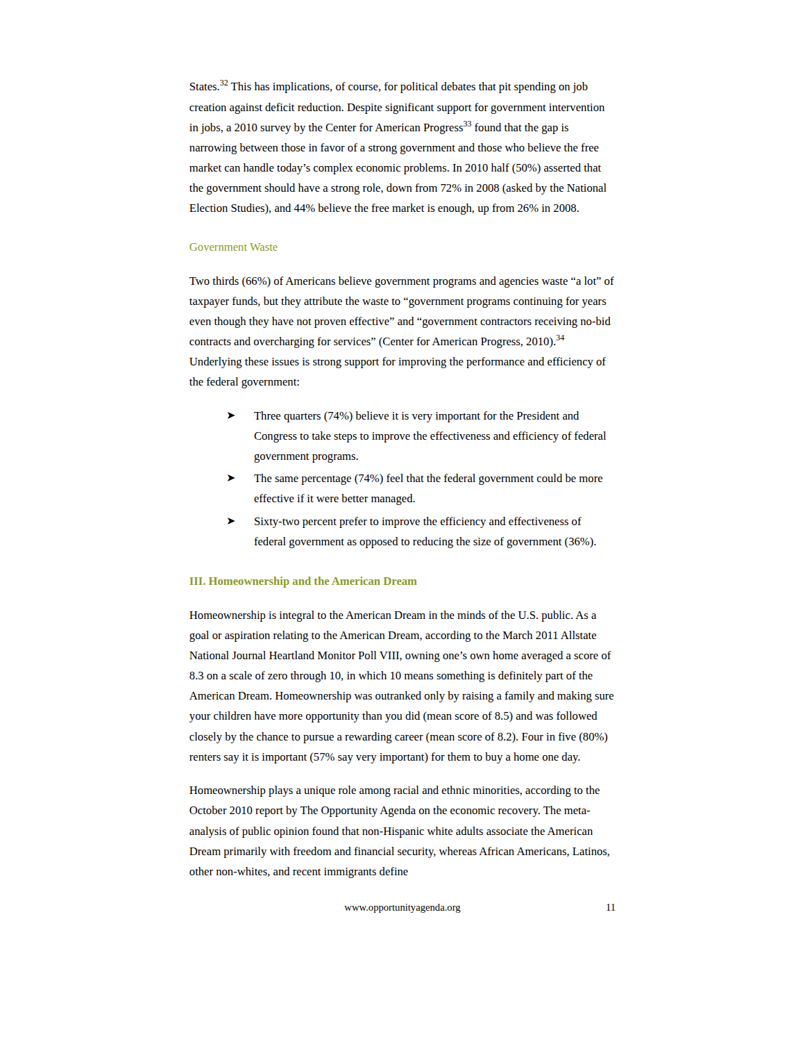States.32 This has implications, of course, for political debates that pit spending on job creation against deficit reduction. Despite significant support for government intervention in jobs, a 2010 survey by the Center for American Progress33 found that the gap is narrowing between those in favor of a strong government and those who believe the free market can handle today’s complex economic problems. In 2010 half (50%) asserted that the government should have a strong role, down from 72% in 2008 (asked by the National Election Studies), and 44% believe the free market is enough, up from 26% in 2008.
Government Waste
Two thirds (66%) of Americans believe government programs and agencies waste “a lot” of taxpayer funds, but they attribute the waste to “government programs continuing for years even though they have not proven effective” and “government contractors receiving no-bid contracts and overcharging for services” (Center for American Progress, 2010).34 Underlying these issues is strong support for improving the performance and efficiency of the federal government:
Three quarters (74%) believe it is very important for the President and Congress to take steps to improve the effectiveness and efficiency of federal government programs.
The same percentage (74%) feel that the federal government could be more effective if it were better managed.
Sixty-two percent prefer to improve the efficiency and effectiveness of federal government as opposed to reducing the size of government (36%).
III. Homeownership and the American Dream
Homeownership is integral to the American Dream in the minds of the U.S. public. As a goal or aspiration relating to the American Dream, according to the March 2011 Allstate National Journal Heartland Monitor Poll VIII, owning one’s own home averaged a score of 8.3 on a scale of zero through 10, in which 10 means something is definitely part of the American Dream. Homeownership was outranked only by raising a family and making sure your children have more opportunity than you did (mean score of 8.5) and was followed closely by the chance to pursue a rewarding career (mean score of 8.2). Four in five (80%) renters say it is important (57% say very important) for them to buy a home one day.
Homeownership plays a unique role among racial and ethnic minorities, according to the October 2010 report by The Opportunity Agenda on the economic recovery. The meta-analysis of public opinion found that non-Hispanic white adults associate the American Dream primarily with freedom and financial security, whereas African Americans, Latinos, other non-whites, and recent immigrants define
www.opportunityagenda.org
11